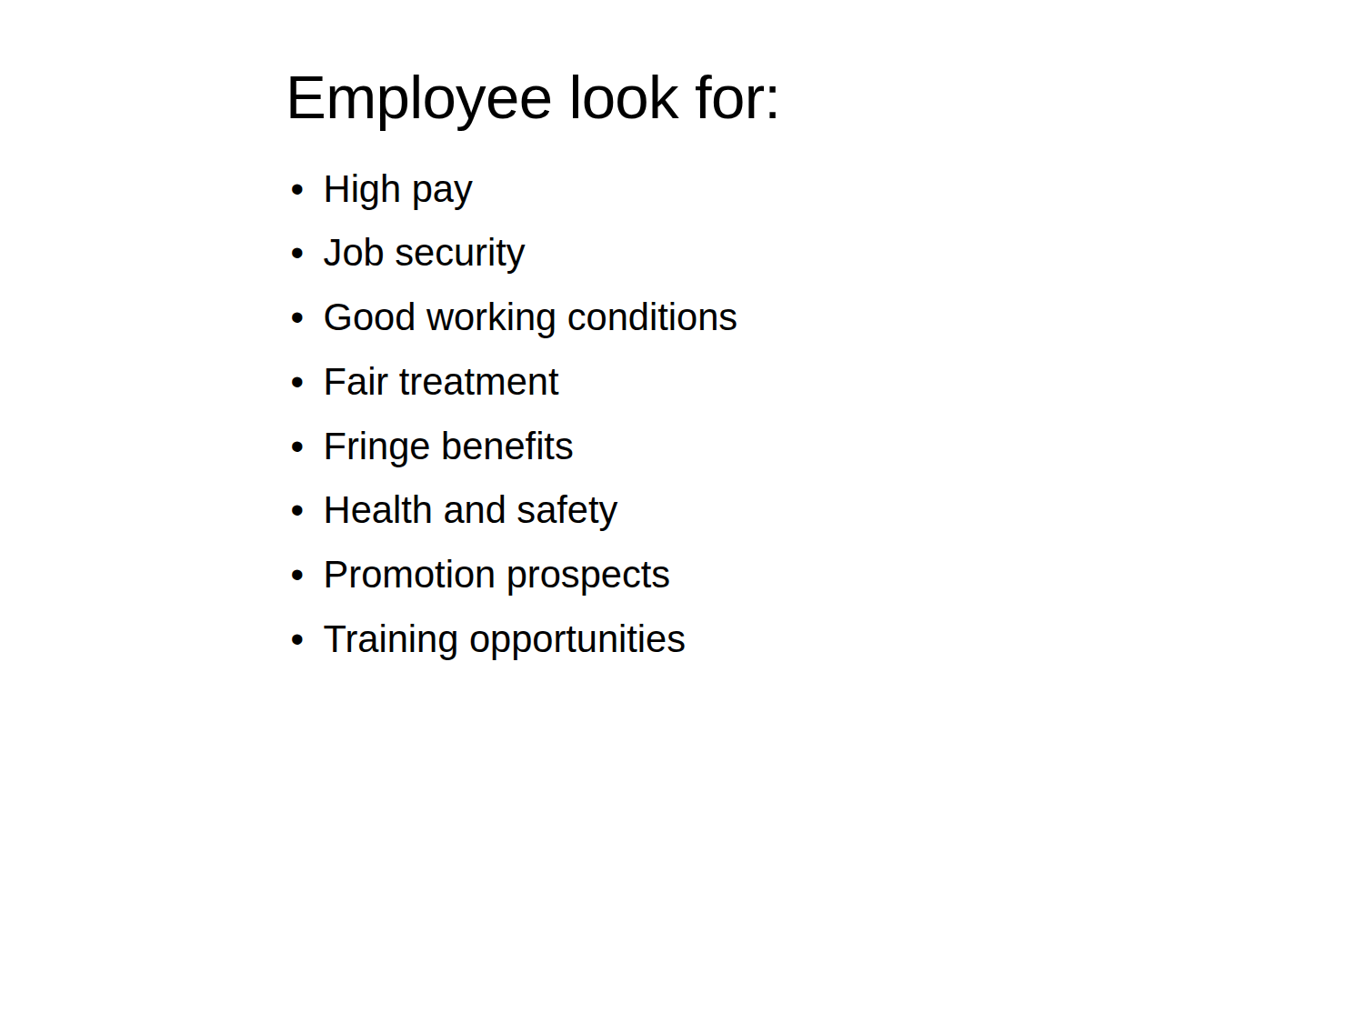Employee look for:
High pay
Job security
Good working conditions
Fair treatment
Fringe benefits
Health and safety
Promotion prospects
Training opportunities